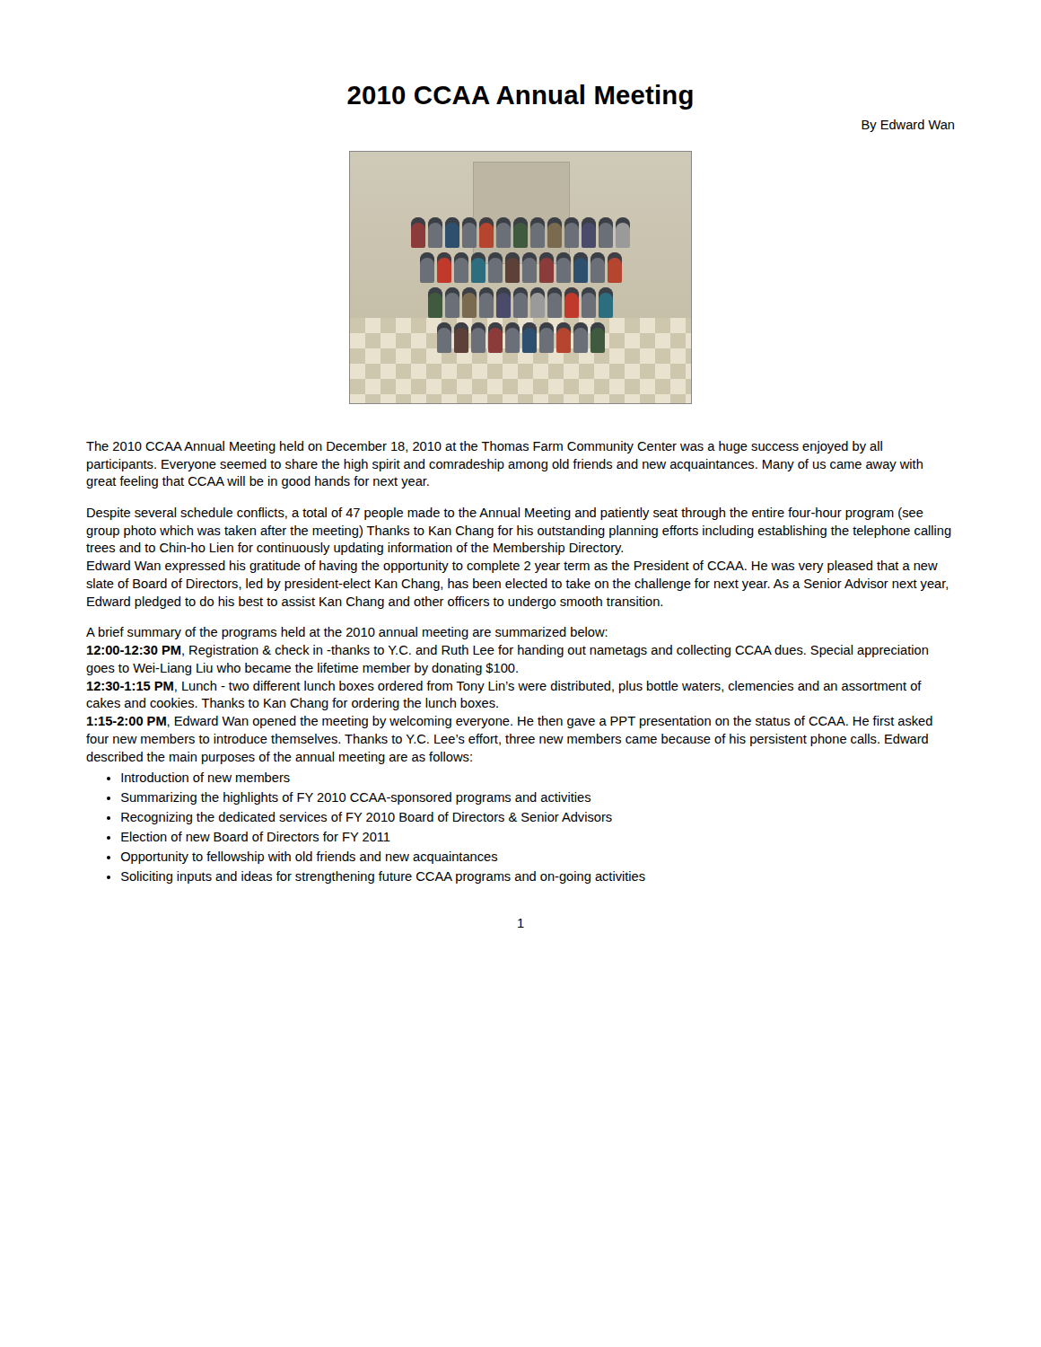2010 CCAA Annual Meeting
By Edward Wan
The 2010 CCAA Annual Meeting held on December 18, 2010 at the Thomas Farm Community Center was a huge success enjoyed by all participants. Everyone seemed to share the high spirit and comradeship among old friends and new acquaintances. Many of us came away with great feeling that CCAA will be in good hands for next year.
Despite several schedule conflicts, a total of 47 people made to the Annual Meeting and patiently seat through the entire four-hour program (see group photo which was taken after the meeting) Thanks to Kan Chang for his outstanding planning efforts including establishing the telephone calling trees and to Chin-ho Lien for continuously updating information of the Membership Directory.
Edward Wan expressed his gratitude of having the opportunity to complete 2 year term as the President of CCAA. He was very pleased that a new slate of Board of Directors, led by president-elect Kan Chang, has been elected to take on the challenge for next year. As a Senior Advisor next year, Edward pledged to do his best to assist Kan Chang and other officers to undergo smooth transition.
A brief summary of the programs held at the 2010 annual meeting are summarized below:
12:00-12:30 PM, Registration & check in -thanks to Y.C. and Ruth Lee for handing out nametags and collecting CCAA dues. Special appreciation goes to Wei-Liang Liu who became the lifetime member by donating $100.
12:30-1:15 PM, Lunch - two different lunch boxes ordered from Tony Lin’s were distributed, plus bottle waters, clemencies and an assortment of cakes and cookies. Thanks to Kan Chang for ordering the lunch boxes.
1:15-2:00 PM, Edward Wan opened the meeting by welcoming everyone. He then gave a PPT presentation on the status of CCAA. He first asked four new members to introduce themselves. Thanks to Y.C. Lee’s effort, three new members came because of his persistent phone calls. Edward described the main purposes of the annual meeting are as follows:
Introduction of new members
Summarizing the highlights of FY 2010 CCAA-sponsored programs and activities
Recognizing the dedicated services of FY 2010 Board of Directors & Senior Advisors
Election of new Board of Directors for FY 2011
Opportunity to fellowship with old friends and new acquaintances
Soliciting inputs and ideas for strengthening future CCAA programs and on-going activities
1